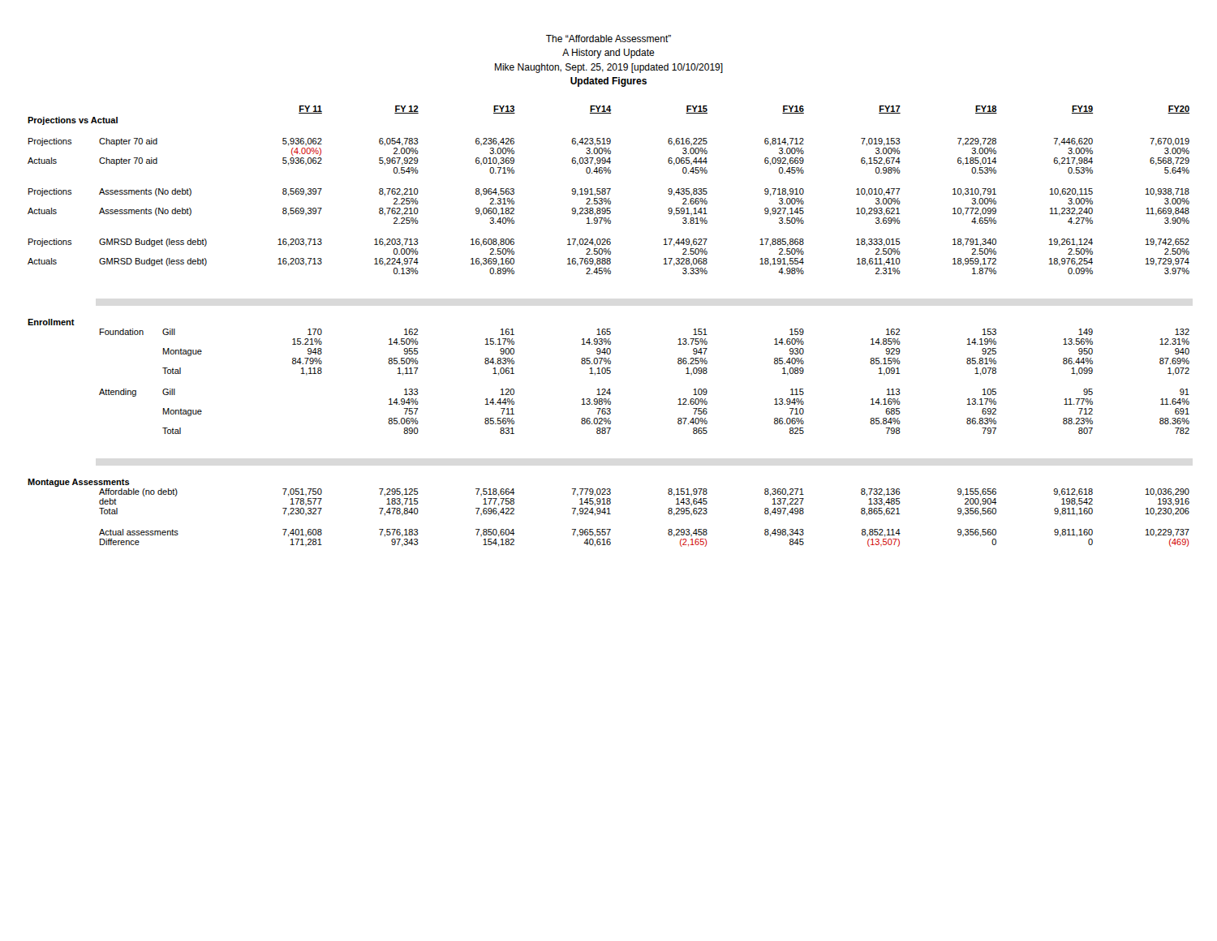The “Affordable Assessment”
A History and Update
Mike Naughton, Sept. 25, 2019 [updated 10/10/2019]
Updated Figures
| | | | FY 11 | FY 12 | FY13 | FY14 | FY15 | FY16 | FY17 | FY18 | FY19 | FY20 |
| Projections vs Actual | |
| Projections | Chapter 70 aid | 5,936,062 | 6,054,783 | 6,236,426 | 6,423,519 | 6,616,225 | 6,814,712 | 7,019,153 | 7,229,728 | 7,446,620 | 7,670,019 |
| | | (4.00%) | 2.00% | 3.00% | 3.00% | 3.00% | 3.00% | 3.00% | 3.00% | 3.00% | 3.00% |
| Actuals | Chapter 70 aid | 5,936,062 | 5,967,929 | 6,010,369 | 6,037,994 | 6,065,444 | 6,092,669 | 6,152,674 | 6,185,014 | 6,217,984 | 6,568,729 |
| | | | 0.54% | 0.71% | 0.46% | 0.45% | 0.45% | 0.98% | 0.53% | 0.53% | 5.64% |
| Projections | Assessments (No debt) | 8,569,397 | 8,762,210 | 8,964,563 | 9,191,587 | 9,435,835 | 9,718,910 | 10,010,477 | 10,310,791 | 10,620,115 | 10,938,718 |
| | | | 2.25% | 2.31% | 2.53% | 2.66% | 3.00% | 3.00% | 3.00% | 3.00% | 3.00% |
| Actuals | Assessments (No debt) | 8,569,397 | 8,762,210 | 9,060,182 | 9,238,895 | 9,591,141 | 9,927,145 | 10,293,621 | 10,772,099 | 11,232,240 | 11,669,848 |
| | | | 2.25% | 3.40% | 1.97% | 3.81% | 3.50% | 3.69% | 4.65% | 4.27% | 3.90% |
| Projections | GMRSD Budget (less debt) | 16,203,713 | 16,203,713 | 16,608,806 | 17,024,026 | 17,449,627 | 17,885,868 | 18,333,015 | 18,791,340 | 19,261,124 | 19,742,652 |
| | | | 0.00% | 2.50% | 2.50% | 2.50% | 2.50% | 2.50% | 2.50% | 2.50% | 2.50% |
| Actuals | GMRSD Budget (less debt) | 16,203,713 | 16,224,974 | 16,369,160 | 16,769,888 | 17,328,068 | 18,191,554 | 18,611,410 | 18,959,172 | 18,976,254 | 19,729,974 |
| | | | 0.13% | 0.89% | 2.45% | 3.33% | 4.98% | 2.31% | 1.87% | 0.09% | 3.97% |
| Enrollment | |
| | Foundation | Gill | 170 | 162 | 161 | 165 | 151 | 159 | 162 | 153 | 149 | 132 |
| | | | 15.21% | 14.50% | 15.17% | 14.93% | 13.75% | 14.60% | 14.85% | 14.19% | 13.56% | 12.31% |
| | | Montague | 948 | 955 | 900 | 940 | 947 | 930 | 929 | 925 | 950 | 940 |
| | | | 84.79% | 85.50% | 84.83% | 85.07% | 86.25% | 85.40% | 85.15% | 85.81% | 86.44% | 87.69% |
| | | Total | 1,118 | 1,117 | 1,061 | 1,105 | 1,098 | 1,089 | 1,091 | 1,078 | 1,099 | 1,072 |
| | Attending | Gill | | 133 | 120 | 124 | 109 | 115 | 113 | 105 | 95 | 91 |
| | | | | 14.94% | 14.44% | 13.98% | 12.60% | 13.94% | 14.16% | 13.17% | 11.77% | 11.64% |
| | | Montague | | 757 | 711 | 763 | 756 | 710 | 685 | 692 | 712 | 691 |
| | | | | 85.06% | 85.56% | 86.02% | 87.40% | 86.06% | 85.84% | 86.83% | 88.23% | 88.36% |
| | | Total | | 890 | 831 | 887 | 865 | 825 | 798 | 797 | 807 | 782 |
| Montague Assessments | |
| | Affordable (no debt) | 7,051,750 | 7,295,125 | 7,518,664 | 7,779,023 | 8,151,978 | 8,360,271 | 8,732,136 | 9,155,656 | 9,612,618 | 10,036,290 |
| | debt | 178,577 | 183,715 | 177,758 | 145,918 | 143,645 | 137,227 | 133,485 | 200,904 | 198,542 | 193,916 |
| | Total | 7,230,327 | 7,478,840 | 7,696,422 | 7,924,941 | 8,295,623 | 8,497,498 | 8,865,621 | 9,356,560 | 9,811,160 | 10,230,206 |
| | Actual assessments | 7,401,608 | 7,576,183 | 7,850,604 | 7,965,557 | 8,293,458 | 8,498,343 | 8,852,114 | 9,356,560 | 9,811,160 | 10,229,737 |
| | Difference | 171,281 | 97,343 | 154,182 | 40,616 | (2,165) | 845 | (13,507) | 0 | 0 | (469) |